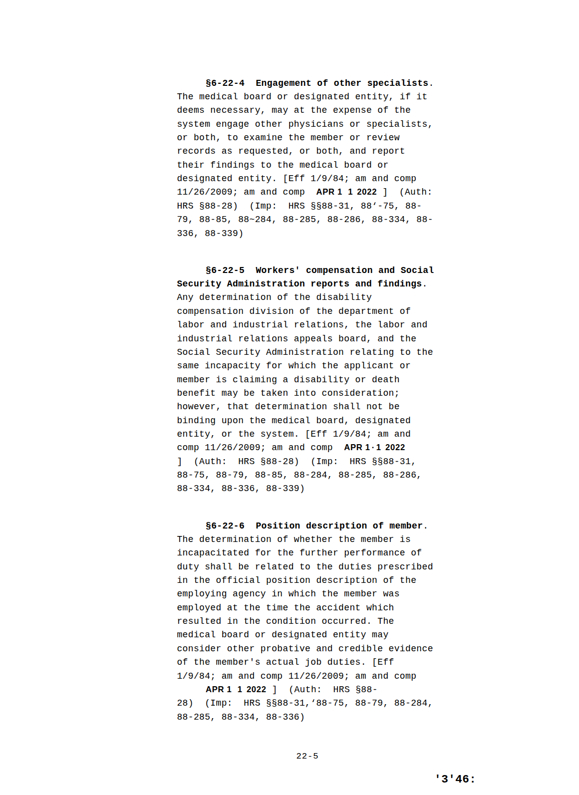§6-22-4 Engagement of other specialists. The medical board or designated entity, if it deems necessary, may at the expense of the system engage other physicians or specialists, or both, to examine the member or review records as requested, or both, and report their findings to the medical board or designated entity. [Eff 1/9/84; am and comp 11/26/2009; am and comp APR 1 1 2022 ] (Auth: HRS §88-28) (Imp: HRS §§88-31, 88‘-75, 88-79, 88-85, 88~284, 88-285, 88-286, 88-334, 88-336, 88-339)
§6-22-5 Workers' compensation and Social Security Administration reports and findings. Any determination of the disability compensation division of the department of labor and industrial relations, the labor and industrial relations appeals board, and the Social Security Administration relating to the same incapacity for which the applicant or member is claiming a disability or death benefit may be taken into consideration; however, that determination shall not be binding upon the medical board, designated entity, or the system. [Eff 1/9/84; am and comp 11/26/2009; am and comp APR 1·1 2022 ] (Auth: HRS §88-28) (Imp: HRS §§88-31, 88-75, 88-79, 88-85, 88-284, 88-285, 88-286, 88-334, 88-336, 88-339)
§6-22-6 Position description of member. The determination of whether the member is incapacitated for the further performance of duty shall be related to the duties prescribed in the official position description of the employing agency in which the member was employed at the time the accident which resulted in the condition occurred. The medical board or designated entity may consider other probative and credible evidence of the member's actual job duties. [Eff 1/9/84; am and comp 11/26/2009; am and comp
APR 1 1 2022 ] (Auth: HRS §88-28) (Imp: HRS §§88-31,‘88-75, 88-79, 88-284, 88-285, 88-334, 88-336)
22-5
'3'46: